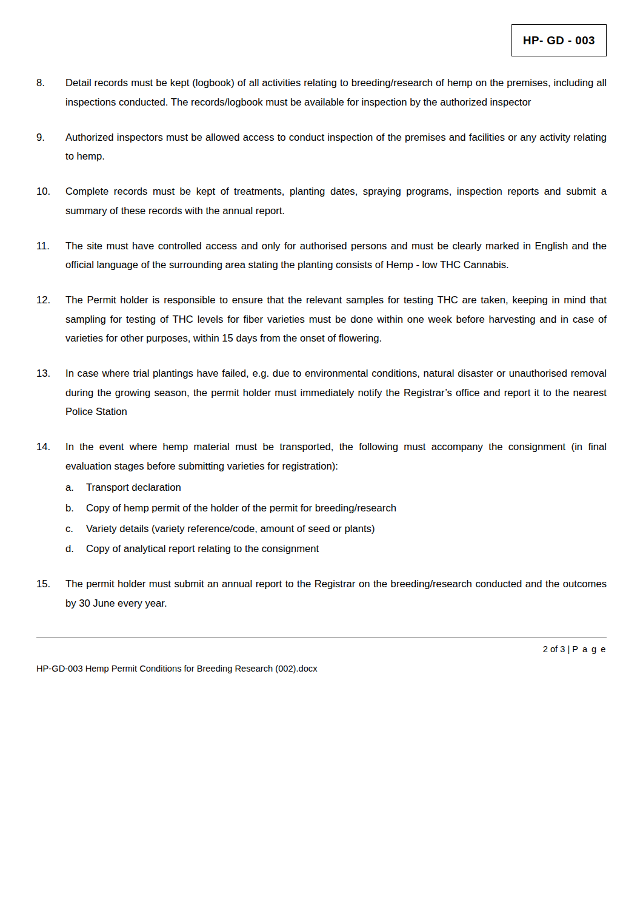HP- GD - 003
8. Detail records must be kept (logbook) of all activities relating to breeding/research of hemp on the premises, including all inspections conducted. The records/logbook must be available for inspection by the authorized inspector
9. Authorized inspectors must be allowed access to conduct inspection of the premises and facilities or any activity relating to hemp.
10. Complete records must be kept of treatments, planting dates, spraying programs, inspection reports and submit a summary of these records with the annual report.
11. The site must have controlled access and only for authorised persons and must be clearly marked in English and the official language of the surrounding area stating the planting consists of Hemp - low THC Cannabis.
12. The Permit holder is responsible to ensure that the relevant samples for testing THC are taken, keeping in mind that sampling for testing of THC levels for fiber varieties must be done within one week before harvesting and in case of varieties for other purposes, within 15 days from the onset of flowering.
13. In case where trial plantings have failed, e.g. due to environmental conditions, natural disaster or unauthorised removal during the growing season, the permit holder must immediately notify the Registrar’s office and report it to the nearest Police Station
14. In the event where hemp material must be transported, the following must accompany the consignment (in final evaluation stages before submitting varieties for registration):
a. Transport declaration
b. Copy of hemp permit of the holder of the permit for breeding/research
c. Variety details (variety reference/code, amount of seed or plants)
d. Copy of analytical report relating to the consignment
15. The permit holder must submit an annual report to the Registrar on the breeding/research conducted and the outcomes by 30 June every year.
2 of 3 | P a g e
HP-GD-003 Hemp Permit Conditions for Breeding Research (002).docx